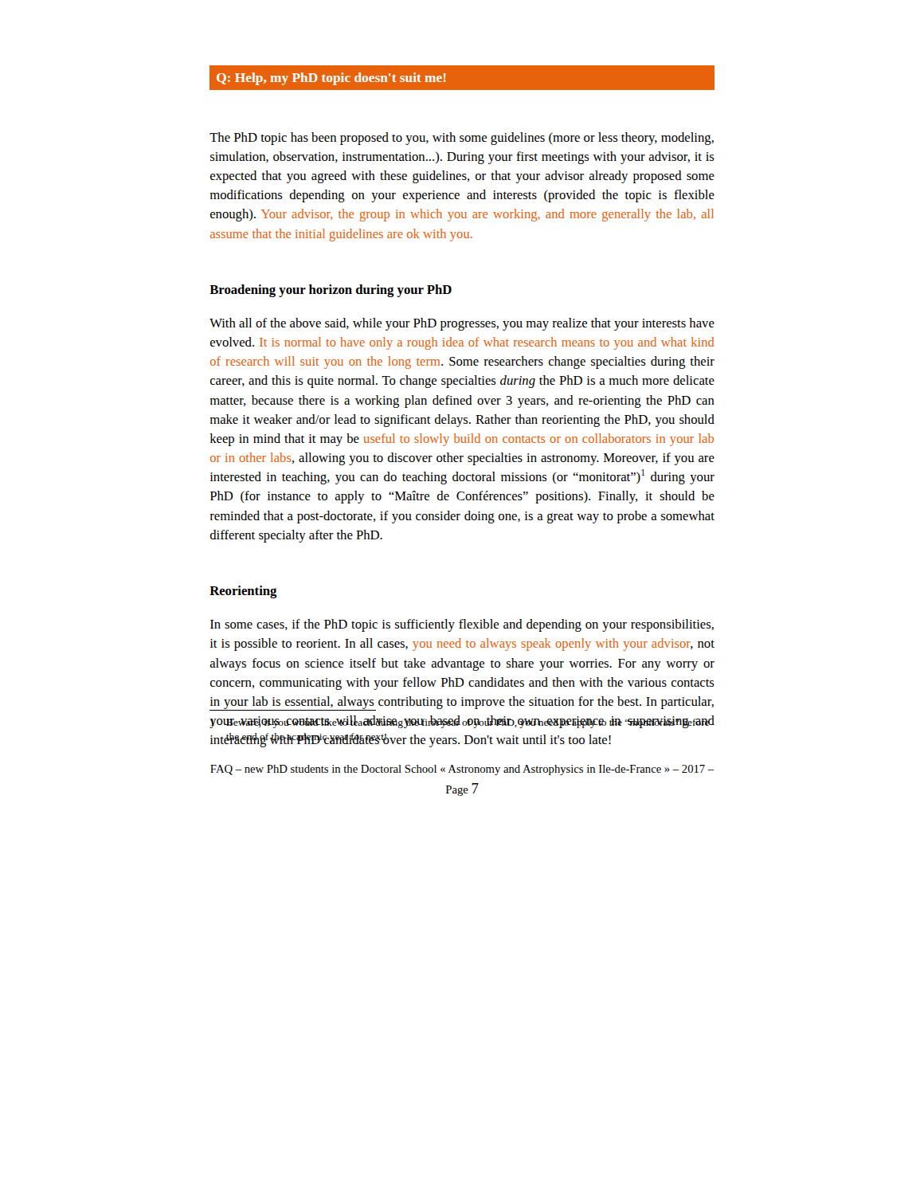Q: Help, my PhD topic doesn't suit me!
The PhD topic has been proposed to you, with some guidelines (more or less theory, modeling, simulation, observation, instrumentation...). During your first meetings with your advisor, it is expected that you agreed with these guidelines, or that your advisor already proposed some modifications depending on your experience and interests (provided the topic is flexible enough). Your advisor, the group in which you are working, and more generally the lab, all assume that the initial guidelines are ok with you.
Broadening your horizon during your PhD
With all of the above said, while your PhD progresses, you may realize that your interests have evolved. It is normal to have only a rough idea of what research means to you and what kind of research will suit you on the long term. Some researchers change specialties during their career, and this is quite normal. To change specialties during the PhD is a much more delicate matter, because there is a working plan defined over 3 years, and re-orienting the PhD can make it weaker and/or lead to significant delays. Rather than reorienting the PhD, you should keep in mind that it may be useful to slowly build on contacts or on collaborators in your lab or in other labs, allowing you to discover other specialties in astronomy. Moreover, if you are interested in teaching, you can do teaching doctoral missions (or “monitorat”)1 during your PhD (for instance to apply to “Maître de Conférences” positions). Finally, it should be reminded that a post-doctorate, if you consider doing one, is a great way to probe a somewhat different specialty after the PhD.
Reorienting
In some cases, if the PhD topic is sufficiently flexible and depending on your responsibilities, it is possible to reorient. In all cases, you need to always speak openly with your advisor, not always focus on science itself but take advantage to share your worries. For any worry or concern, communicating with your fellow PhD candidates and then with the various contacts in your lab is essential, always contributing to improve the situation for the best. In particular, your various contacts will advise you based on their own experience in supervising and interacting with PhD candidates over the years. Don't wait until it's too late!
1 Beware, if you would like to teach during the first year of your PhD, you need to apply to the “monitorats” before the end of the academic year for next!
FAQ – new PhD students in the Doctoral School « Astronomy and Astrophysics in Ile-de-France » – 2017 – Page 7